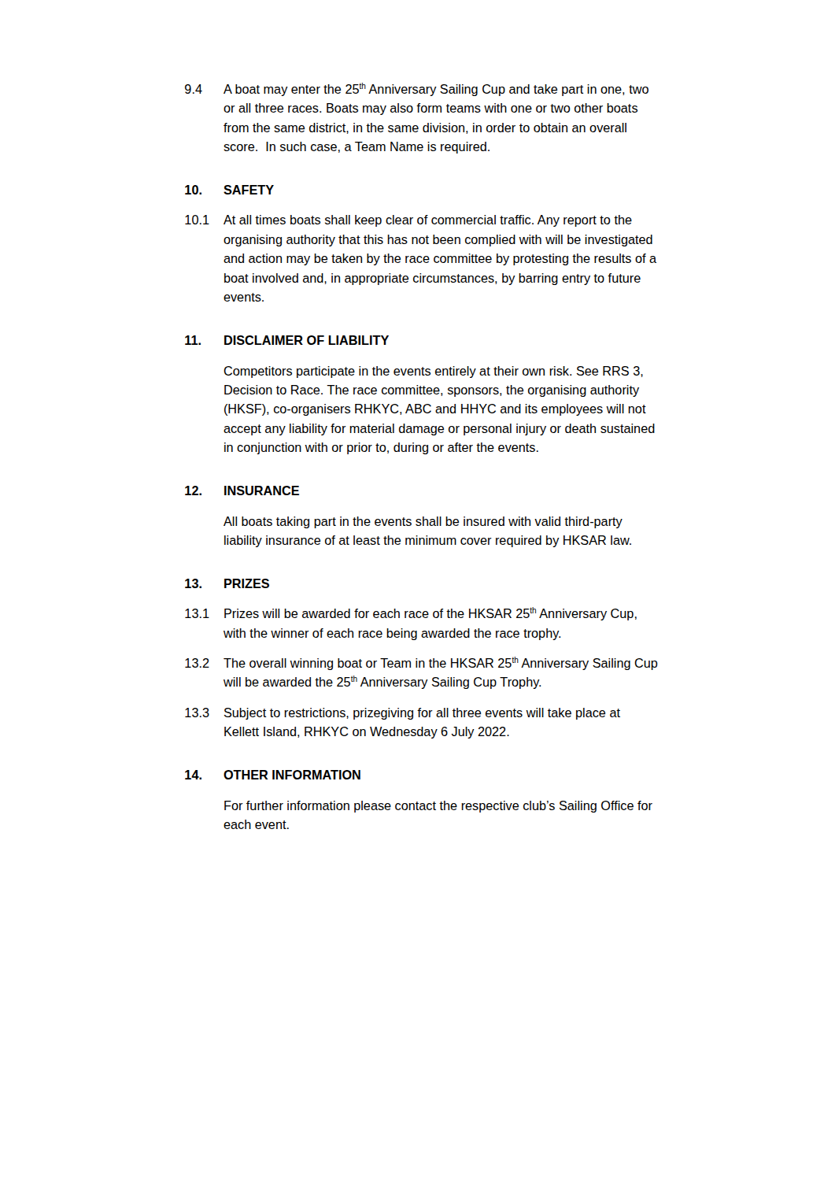9.4
A boat may enter the 25th Anniversary Sailing Cup and take part in one, two or all three races. Boats may also form teams with one or two other boats from the same district, in the same division, in order to obtain an overall score. In such case, a Team Name is required.
10.
SAFETY
10.1
At all times boats shall keep clear of commercial traffic. Any report to the organising authority that this has not been complied with will be investigated and action may be taken by the race committee by protesting the results of a boat involved and, in appropriate circumstances, by barring entry to future events.
11.
DISCLAIMER OF LIABILITY
Competitors participate in the events entirely at their own risk. See RRS 3, Decision to Race. The race committee, sponsors, the organising authority (HKSF), co-organisers RHKYC, ABC and HHYC and its employees will not accept any liability for material damage or personal injury or death sustained in conjunction with or prior to, during or after the events.
12.
INSURANCE
All boats taking part in the events shall be insured with valid third-party liability insurance of at least the minimum cover required by HKSAR law.
13.
PRIZES
13.1
Prizes will be awarded for each race of the HKSAR 25th Anniversary Cup, with the winner of each race being awarded the race trophy.
13.2
The overall winning boat or Team in the HKSAR 25th Anniversary Sailing Cup will be awarded the 25th Anniversary Sailing Cup Trophy.
13.3
Subject to restrictions, prizegiving for all three events will take place at Kellett Island, RHKYC on Wednesday 6 July 2022.
14.
OTHER INFORMATION
For further information please contact the respective club’s Sailing Office for each event.